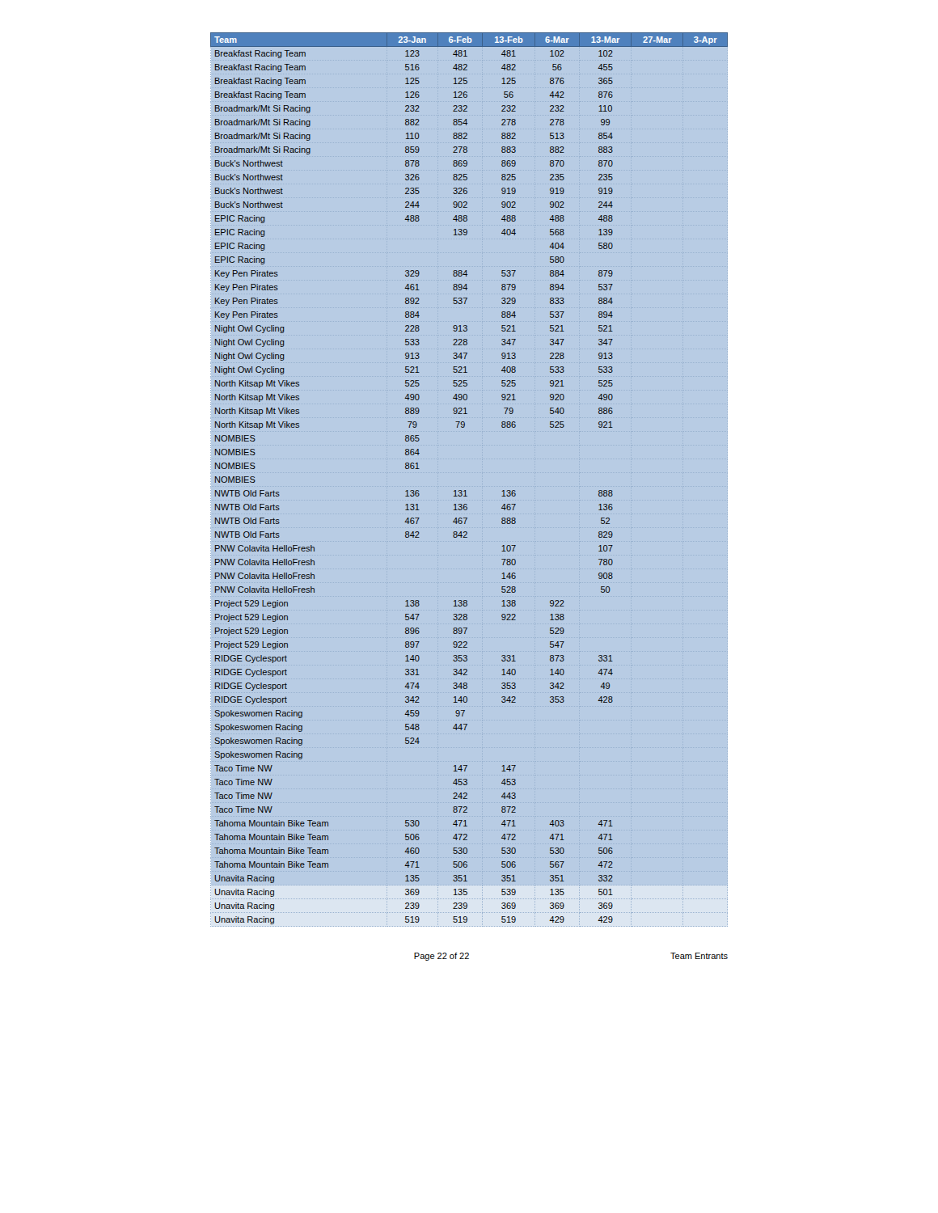| Team | 23-Jan | 6-Feb | 13-Feb | 6-Mar | 13-Mar | 27-Mar | 3-Apr |
| --- | --- | --- | --- | --- | --- | --- | --- |
| Breakfast Racing Team | 123 | 481 | 481 | 102 | 102 | | |
| Breakfast Racing Team | 516 | 482 | 482 | 56 | 455 | | |
| Breakfast Racing Team | 125 | 125 | 125 | 876 | 365 | | |
| Breakfast Racing Team | 126 | 126 | 56 | 442 | 876 | | |
| Broadmark/Mt Si Racing | 232 | 232 | 232 | 232 | 110 | | |
| Broadmark/Mt Si Racing | 882 | 854 | 278 | 278 | 99 | | |
| Broadmark/Mt Si Racing | 110 | 882 | 882 | 513 | 854 | | |
| Broadmark/Mt Si Racing | 859 | 278 | 883 | 882 | 883 | | |
| Buck's Northwest | 878 | 869 | 869 | 870 | 870 | | |
| Buck's Northwest | 326 | 825 | 825 | 235 | 235 | | |
| Buck's Northwest | 235 | 326 | 919 | 919 | 919 | | |
| Buck's Northwest | 244 | 902 | 902 | 902 | 244 | | |
| EPIC Racing | 488 | 488 | 488 | 488 | 488 | | |
| EPIC Racing | | 139 | 404 | 568 | 139 | | |
| EPIC Racing | | | | 404 | 580 | | |
| EPIC Racing | | | | 580 | | | |
| Key Pen Pirates | 329 | 884 | 537 | 884 | 879 | | |
| Key Pen Pirates | 461 | 894 | 879 | 894 | 537 | | |
| Key Pen Pirates | 892 | 537 | 329 | 833 | 884 | | |
| Key Pen Pirates | 884 | | 884 | 537 | 894 | | |
| Night Owl Cycling | 228 | 913 | 521 | 521 | 521 | | |
| Night Owl Cycling | 533 | 228 | 347 | 347 | 347 | | |
| Night Owl Cycling | 913 | 347 | 913 | 228 | 913 | | |
| Night Owl Cycling | 521 | 521 | 408 | 533 | 533 | | |
| North Kitsap Mt Vikes | 525 | 525 | 525 | 921 | 525 | | |
| North Kitsap Mt Vikes | 490 | 490 | 921 | 920 | 490 | | |
| North Kitsap Mt Vikes | 889 | 921 | 79 | 540 | 886 | | |
| North Kitsap Mt Vikes | 79 | 79 | 886 | 525 | 921 | | |
| NOMBIES | 865 | | | | | | |
| NOMBIES | 864 | | | | | | |
| NOMBIES | 861 | | | | | | |
| NOMBIES | | | | | | | |
| NWTB Old Farts | 136 | 131 | 136 | | 888 | | |
| NWTB Old Farts | 131 | 136 | 467 | | 136 | | |
| NWTB Old Farts | 467 | 467 | 888 | | 52 | | |
| NWTB Old Farts | 842 | 842 | | | 829 | | |
| PNW Colavita HelloFresh | | | 107 | | 107 | | |
| PNW Colavita HelloFresh | | | 780 | | 780 | | |
| PNW Colavita HelloFresh | | | 146 | | 908 | | |
| PNW Colavita HelloFresh | | | 528 | | 50 | | |
| Project 529 Legion | 138 | 138 | 138 | 922 | | | |
| Project 529 Legion | 547 | 328 | 922 | 138 | | | |
| Project 529 Legion | 896 | 897 | | 529 | | | |
| Project 529 Legion | 897 | 922 | | 547 | | | |
| RIDGE Cyclesport | 140 | 353 | 331 | 873 | 331 | | |
| RIDGE Cyclesport | 331 | 342 | 140 | 140 | 474 | | |
| RIDGE Cyclesport | 474 | 348 | 353 | 342 | 49 | | |
| RIDGE Cyclesport | 342 | 140 | 342 | 353 | 428 | | |
| Spokeswomen Racing | 459 | 97 | | | | | |
| Spokeswomen Racing | 548 | 447 | | | | | |
| Spokeswomen Racing | 524 | | | | | | |
| Spokeswomen Racing | | | | | | | |
| Taco Time NW | | 147 | 147 | | | | |
| Taco Time NW | | 453 | 453 | | | | |
| Taco Time NW | | 242 | 443 | | | | |
| Taco Time NW | | 872 | 872 | | | | |
| Tahoma Mountain Bike Team | 530 | 471 | 471 | 403 | 471 | | |
| Tahoma Mountain Bike Team | 506 | 472 | 472 | 471 | 471 | | |
| Tahoma Mountain Bike Team | 460 | 530 | 530 | 530 | 506 | | |
| Tahoma Mountain Bike Team | 471 | 506 | 506 | 567 | 472 | | |
| Unavita Racing | 135 | 351 | 351 | 351 | 332 | | |
| Unavita Racing | 369 | 135 | 539 | 135 | 501 | | |
| Unavita Racing | 239 | 239 | 369 | 369 | 369 | | |
| Unavita Racing | 519 | 519 | 519 | 429 | 429 | | |
Page 22 of 22
Team Entrants